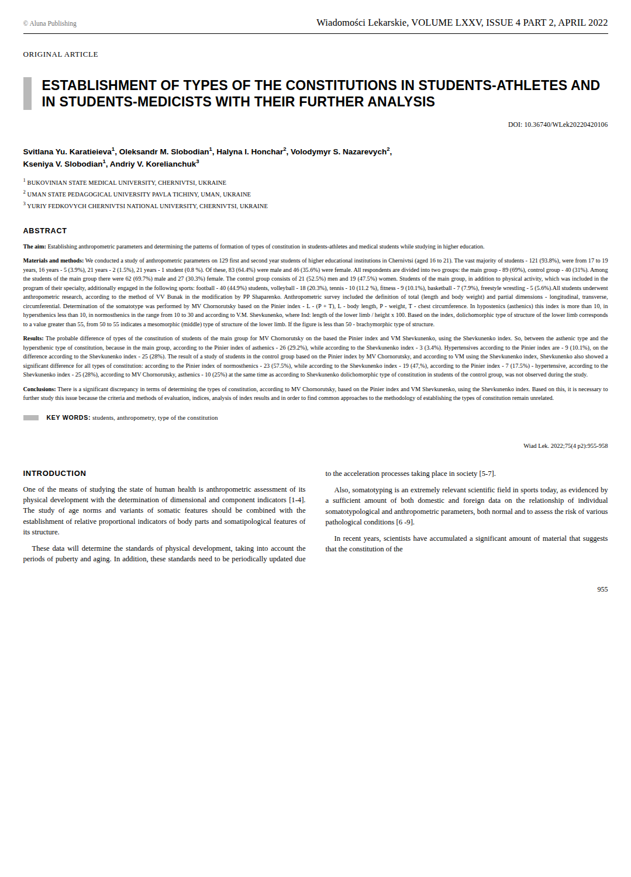© Aluna Publishing
Wiadomości Lekarskie, VOLUME LXXV, ISSUE 4 PART 2, APRIL 2022
ORIGINAL ARTICLE
Establishment of types of the constitutions in students-athletes and in students-medicists with their further analysis
DOI: 10.36740/WLek20220420106
Svitlana Yu. Karatieieva1, Oleksandr M. Slobodian1, Halyna I. Honchar2, Volodymyr S. Nazarevych2,
Kseniya V. Slobodian1, Andriy V. Korelianchuk3
1 BUKOVINIAN STATE MEDICAL UNIVERSITY, CHERNIVTSI, UKRAINE
2 UMAN STATE PEDAGOGICAL UNIVERSITY PAVLA TICHINY, UMAN, UKRAINE
3 YURIY FEDKOVYCH CHERNIVTSI NATIONAL UNIVERSITY, CHERNIVTSI, UKRAINE
ABSTRACT
The aim: Establishing anthropometric parameters and determining the patterns of formation of types of constitution in students-athletes and medical students while studying in higher education.
Materials and methods: We conducted a study of anthropometric parameters on 129 first and second year students of higher educational institutions in Chernivtsi (aged 16 to 21). The vast majority of students - 121 (93.8%), were from 17 to 19 years, 16 years - 5 (3.9%), 21 years - 2 (1.5%), 21 years - 1 student (0.8 %). Of these, 83 (64.4%) were male and 46 (35.6%) were female. All respondents are divided into two groups: the main group - 89 (69%), control group - 40 (31%). Among the students of the main group there were 62 (69.7%) male and 27 (30.3%) female. The control group consists of 21 (52.5%) men and 19 (47.5%) women. Students of the main group, in addition to physical activity, which was included in the program of their specialty, additionally engaged in the following sports: football - 40 (44.9%) students, volleyball - 18 (20.3%), tennis - 10 (11.2 %), fitness - 9 (10.1%), basketball - 7 (7.9%), freestyle wrestling - 5 (5.6%).All students underwent anthropometric research, according to the method of VV Bunak in the modification by PP Shaparenko. Anthropometric survey included the definition of total (length and body weight) and partial dimensions - longitudinal, transverse, circumferential. Determination of the somatotype was performed by MV Chornorutsky based on the Pinier index - L - (P + T), L - body length, P - weight, T - chest circumference. In hypostenics (asthenics) this index is more than 10, in hypersthenics less than 10, in normosthenics in the range from 10 to 30 and according to V.M. Shevkunenko, where Ind: length of the lower limb / height x 100. Based on the index, dolichomorphic type of structure of the lower limb corresponds to a value greater than 55, from 50 to 55 indicates a mesomorphic (middle) type of structure of the lower limb. If the figure is less than 50 - brachymorphic type of structure.
Results: The probable difference of types of the constitution of students of the main group for MV Chornorutsky on the based the Pinier index and VM Shevkunenko, using the Shevkunenko index. So, between the asthenic type and the hypersthenic type of constitution, because in the main group, according to the Pinier index of asthenics - 26 (29.2%), while according to the Shevkunenko index - 3 (3.4%). Hypertensives according to the Pinier index are - 9 (10.1%), on the difference according to the Shevkunenko index - 25 (28%). The result of a study of students in the control group based on the Pinier index by MV Chornorutsky, and according to VM using the Shevkunenko index, Shevkunenko also showed a significant difference for all types of constitution: according to the Pinier index of normosthenics - 23 (57.5%), while according to the Shevkunenko index - 19 (47,%), according to the Pinier index - 7 (17.5%) - hypertensive, according to the Shevkunenko index - 25 (28%), according to MV Chornorutsky, asthenics - 10 (25%) at the same time as according to Shevkunenko dolichomorphic type of constitution in students of the control group, was not observed during the study.
Conclusions: There is a significant discrepancy in terms of determining the types of constitution, according to MV Chornorutsky, based on the Pinier index and VM Shevkunenko, using the Shevkunenko index. Based on this, it is necessary to further study this issue because the criteria and methods of evaluation, indices, analysis of index results and in order to find common approaches to the methodology of establishing the types of constitution remain unrelated.
KEY WORDS: students, anthropometry, type of the constitution
Wiad Lek. 2022;75(4 p2):955-958
INTRODUCTION
One of the means of studying the state of human health is anthropometric assessment of its physical development with the determination of dimensional and component indicators [1-4]. The study of age norms and variants of somatic features should be combined with the establishment of relative proportional indicators of body parts and somatipological features of its structure.
These data will determine the standards of physical development, taking into account the periods of puberty and aging. In addition, these standards need to be periodically updated due to the acceleration processes taking place in society [5-7].
Also, somatotyping is an extremely relevant scientific field in sports today, as evidenced by a sufficient amount of both domestic and foreign data on the relationship of individual somatotypological and anthropometric parameters, both normal and to assess the risk of various pathological conditions [6 -9].
In recent years, scientists have accumulated a significant amount of material that suggests that the constitution of the
955